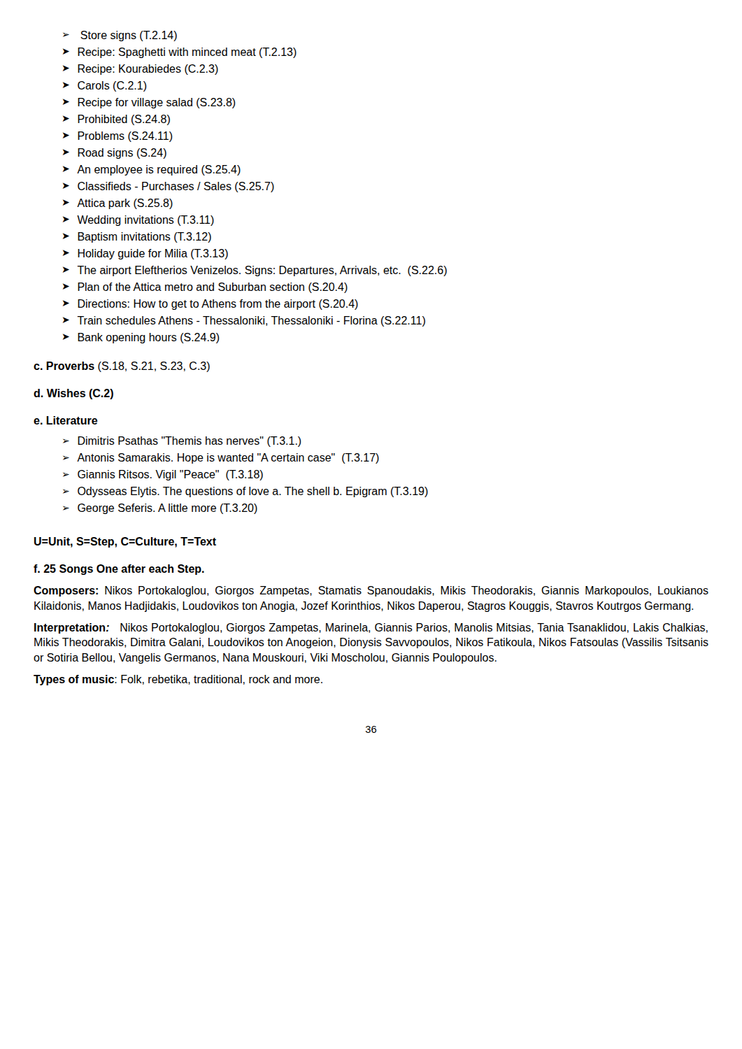Store signs (T.2.14)
Recipe: Spaghetti with minced meat (T.2.13)
Recipe: Kourabiedes (C.2.3)
Carols (C.2.1)
Recipe for village salad (S.23.8)
Prohibited (S.24.8)
Problems (S.24.11)
Road signs (S.24)
An employee is required (S.25.4)
Classifieds - Purchases / Sales (S.25.7)
Attica park (S.25.8)
Wedding invitations (T.3.11)
Baptism invitations (T.3.12)
Holiday guide for Milia (T.3.13)
The airport Eleftherios Venizelos. Signs: Departures, Arrivals, etc. (S.22.6)
Plan of the Attica metro and Suburban section (S.20.4)
Directions: How to get to Athens from the airport (S.20.4)
Train schedules Athens - Thessaloniki, Thessaloniki - Florina (S.22.11)
Bank opening hours (S.24.9)
c. Proverbs (S.18, S.21, S.23, C.3)
d. Wishes (C.2)
e. Literature
Dimitris Psathas "Themis has nerves" (T.3.1.)
Antonis Samarakis. Hope is wanted "A certain case" (T.3.17)
Giannis Ritsos. Vigil "Peace" (T.3.18)
Odysseas Elytis. The questions of love a. The shell b. Epigram (T.3.19)
George Seferis. A little more (T.3.20)
U=Unit, S=Step, C=Culture, T=Text
f. 25 Songs One after each Step.
Composers: Nikos Portokaloglou, Giorgos Zampetas, Stamatis Spanoudakis, Mikis Theodorakis, Giannis Markopoulos, Loukianos Kilaidonis, Manos Hadjidakis, Loudovikos ton Anogia, Jozef Korinthios, Nikos Daperou, Stagros Kouggis, Stavros Koutrgos Germang.
Interpretation: Nikos Portokaloglou, Giorgos Zampetas, Marinela, Giannis Parios, Manolis Mitsias, Tania Tsanaklidou, Lakis Chalkias, Mikis Theodorakis, Dimitra Galani, Loudovikos ton Anogeion, Dionysis Savvopoulos, Nikos Fatikoula, Nikos Fatsoulas (Vassilis Tsitsanis or Sotiria Bellou, Vangelis Germanos, Nana Mouskouri, Viki Moscholou, Giannis Poulopoulos.
Types of music: Folk, rebetika, traditional, rock and more.
36